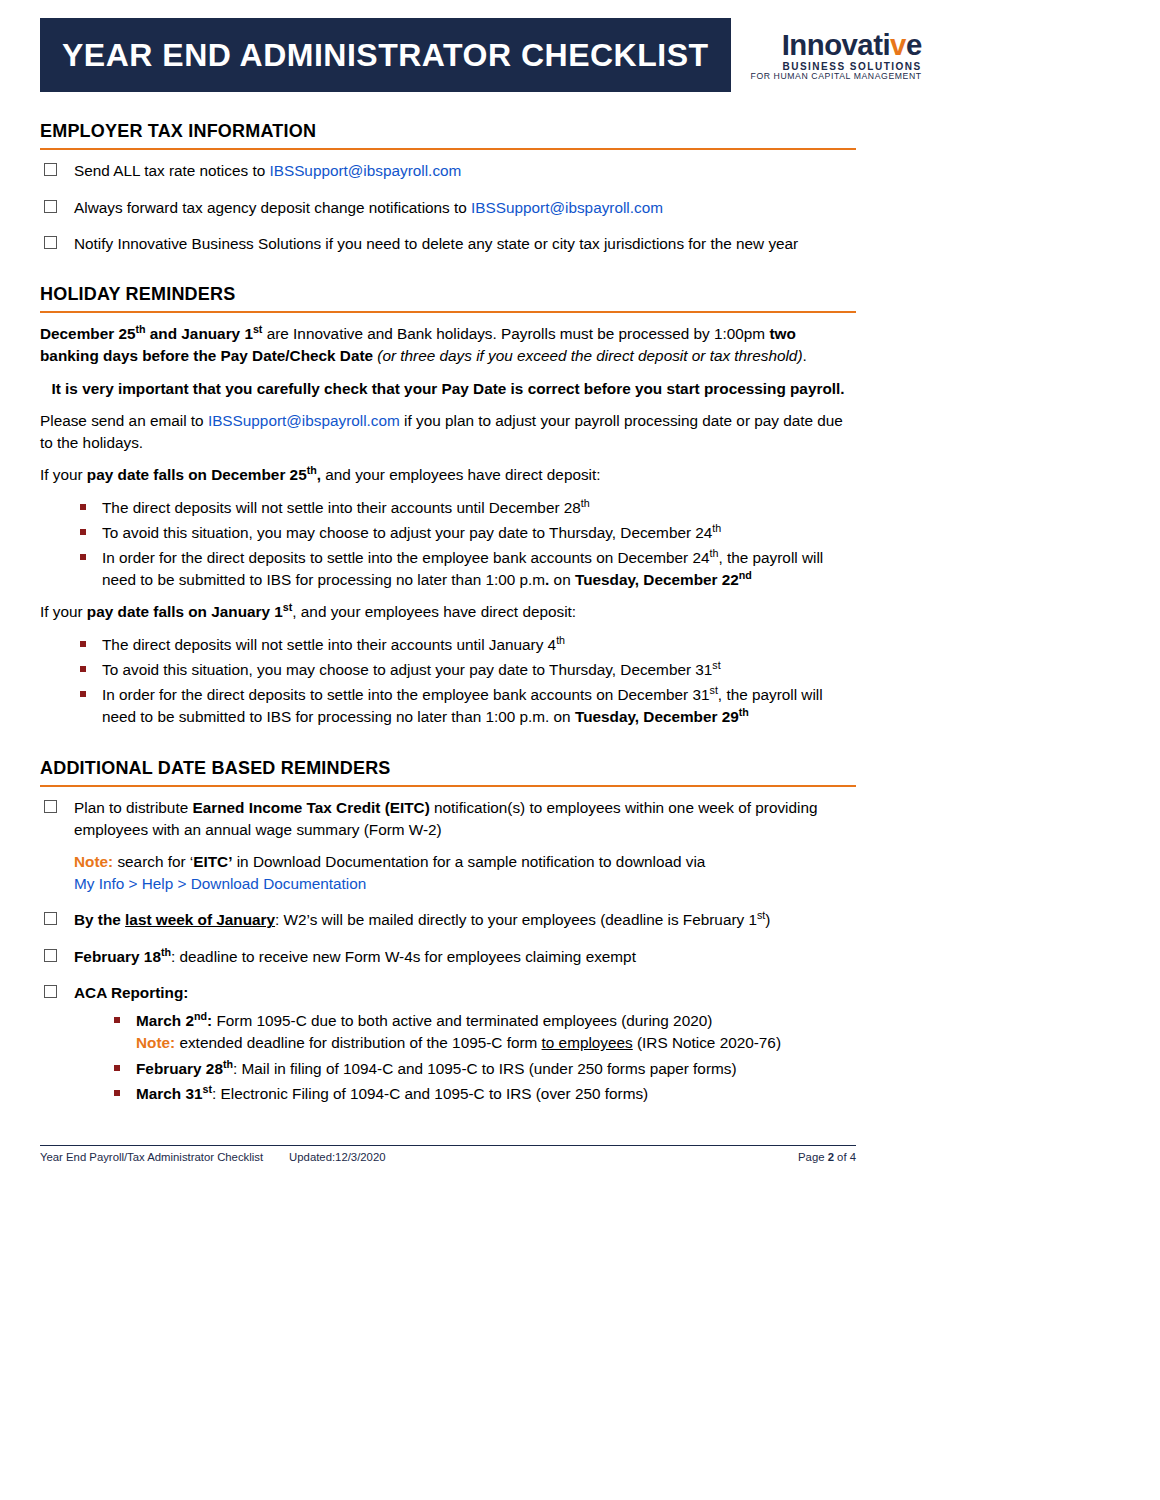YEAR END ADMINISTRATOR CHECKLIST
Innovative
BUSINESS SOLUTIONS
FOR HUMAN CAPITAL MANAGEMENT
EMPLOYER TAX INFORMATION
Send ALL tax rate notices to IBSSupport@ibspayroll.com
Always forward tax agency deposit change notifications to IBSSupport@ibspayroll.com
Notify Innovative Business Solutions if you need to delete any state or city tax jurisdictions for the new year
HOLIDAY REMINDERS
December 25th and January 1st are Innovative and Bank holidays. Payrolls must be processed by 1:00pm two banking days before the Pay Date/Check Date (or three days if you exceed the direct deposit or tax threshold).
It is very important that you carefully check that your Pay Date is correct before you start processing payroll.
Please send an email to IBSSupport@ibspayroll.com if you plan to adjust your payroll processing date or pay date due to the holidays.
If your pay date falls on December 25th, and your employees have direct deposit:
The direct deposits will not settle into their accounts until December 28th
To avoid this situation, you may choose to adjust your pay date to Thursday, December 24th
In order for the direct deposits to settle into the employee bank accounts on December 24th, the payroll will need to be submitted to IBS for processing no later than 1:00 p.m. on Tuesday, December 22nd
If your pay date falls on January 1st, and your employees have direct deposit:
The direct deposits will not settle into their accounts until January 4th
To avoid this situation, you may choose to adjust your pay date to Thursday, December 31st
In order for the direct deposits to settle into the employee bank accounts on December 31st, the payroll will need to be submitted to IBS for processing no later than 1:00 p.m. on Tuesday, December 29th
ADDITIONAL DATE BASED REMINDERS
Plan to distribute Earned Income Tax Credit (EITC) notification(s) to employees within one week of providing employees with an annual wage summary (Form W-2)
Note: search for ‘EITC’ in Download Documentation for a sample notification to download via
My Info > Help > Download Documentation
By the last week of January: W2’s will be mailed directly to your employees (deadline is February 1st)
February 18th: deadline to receive new Form W-4s for employees claiming exempt
ACA Reporting:
March 2nd: Form 1095-C due to both active and terminated employees (during 2020)
Note: extended deadline for distribution of the 1095-C form to employees (IRS Notice 2020-76)
February 28th: Mail in filing of 1094-C and 1095-C to IRS (under 250 forms paper forms)
March 31st: Electronic Filing of 1094-C and 1095-C to IRS (over 250 forms)
Year End Payroll/Tax Administrator Checklist Updated:12/3/2020
Page 2 of 4